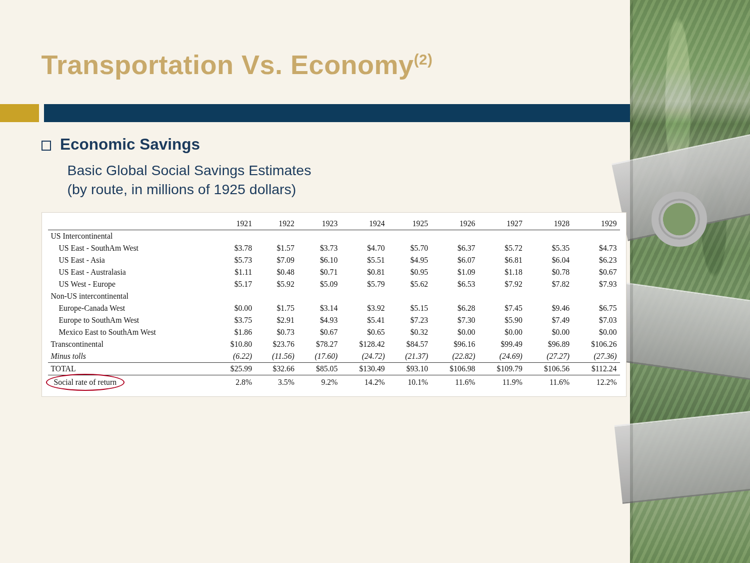Transportation Vs. Economy(2)
Economic Savings
Basic Global Social Savings Estimates
(by route, in millions of 1925 dollars)
Basic Global Social Savings Estimates (by route, in millions of 1925 dollars)
| | 1921 | 1922 | 1923 | 1924 | 1925 | 1926 | 1927 | 1928 | 1929 |
| --- | --- | --- | --- | --- | --- | --- | --- | --- | --- |
| US Intercontinental |
| US East - SouthAm West | $3.78 | $1.57 | $3.73 | $4.70 | $5.70 | $6.37 | $5.72 | $5.35 | $4.73 |
| US East - Asia | $5.73 | $7.09 | $6.10 | $5.51 | $4.95 | $6.07 | $6.81 | $6.04 | $6.23 |
| US East - Australasia | $1.11 | $0.48 | $0.71 | $0.81 | $0.95 | $1.09 | $1.18 | $0.78 | $0.67 |
| US West - Europe | $5.17 | $5.92 | $5.09 | $5.79 | $5.62 | $6.53 | $7.92 | $7.82 | $7.93 |
| Non-US intercontinental |
| Europe-Canada West | $0.00 | $1.75 | $3.14 | $3.92 | $5.15 | $6.28 | $7.45 | $9.46 | $6.75 |
| Europe to SouthAm West | $3.75 | $2.91 | $4.93 | $5.41 | $7.23 | $7.30 | $5.90 | $7.49 | $7.03 |
| Mexico East to SouthAm West | $1.86 | $0.73 | $0.67 | $0.65 | $0.32 | $0.00 | $0.00 | $0.00 | $0.00 |
| Transcontinental | $10.80 | $23.76 | $78.27 | $128.42 | $84.57 | $96.16 | $99.49 | $96.89 | $106.26 |
| Minus tolls | (6.22) | (11.56) | (17.60) | (24.72) | (21.37) | (22.82) | (24.69) | (27.27) | (27.36) |
| TOTAL | $25.99 | $32.66 | $85.05 | $130.49 | $93.10 | $106.98 | $109.79 | $106.56 | $112.24 |
| Social rate of return | 2.8% | 3.5% | 9.2% | 14.2% | 10.1% | 11.6% | 11.9% | 11.6% | 12.2% |